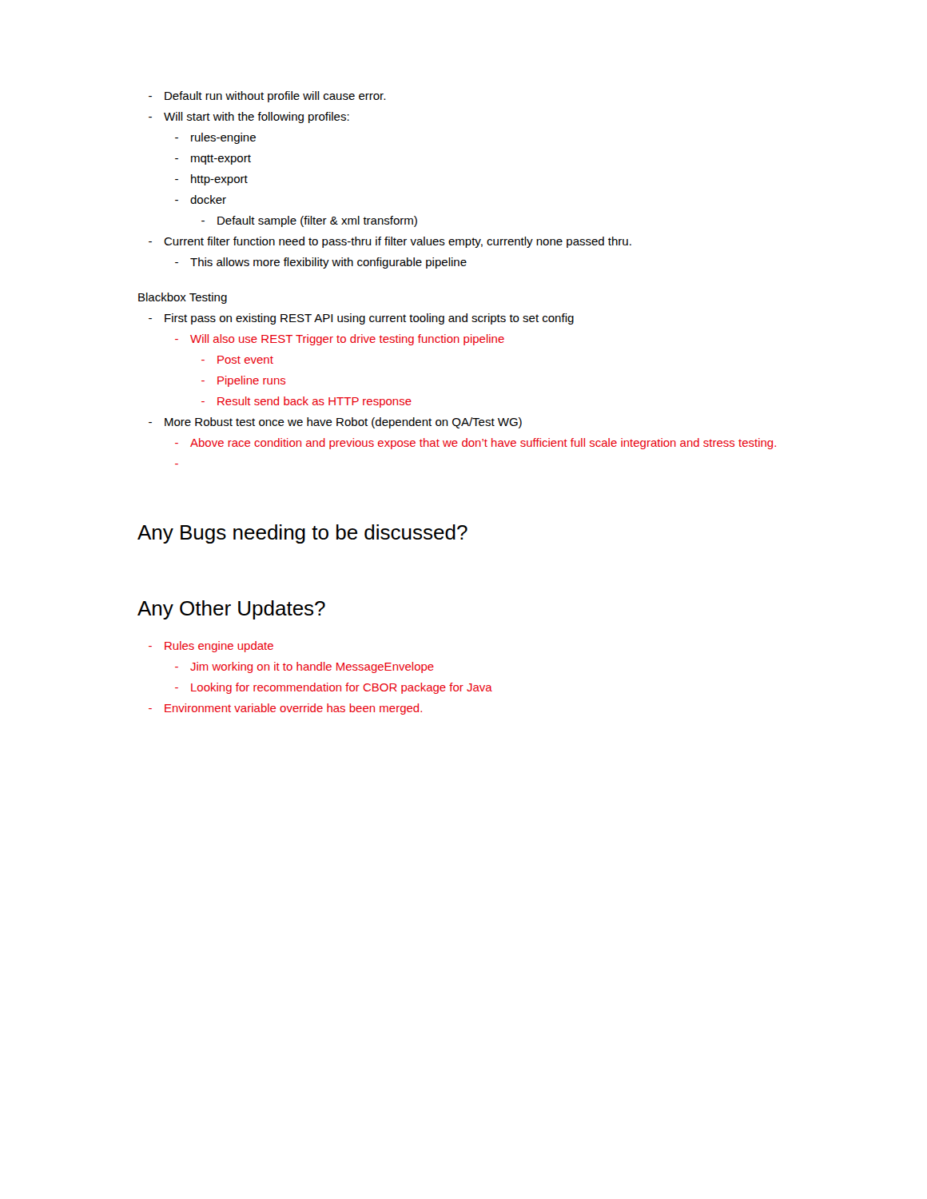Default run without profile will cause error.
Will start with the following profiles:
rules-engine
mqtt-export
http-export
docker
Default sample (filter & xml transform)
Current filter function need to pass-thru if filter values empty, currently none passed thru.
This allows more flexibility with configurable pipeline
Blackbox Testing
First pass on existing REST API using current tooling and scripts to set config
Will also use REST Trigger to drive testing function pipeline
Post event
Pipeline runs
Result send back as HTTP response
More Robust test once we have Robot (dependent on QA/Test WG)
Above race condition and previous expose that we don’t have sufficient full scale integration and stress testing.
Any Bugs needing to be discussed?
Any Other Updates?
Rules engine update
Jim working on it to handle MessageEnvelope
Looking for recommendation for CBOR package for Java
Environment variable override has been merged.